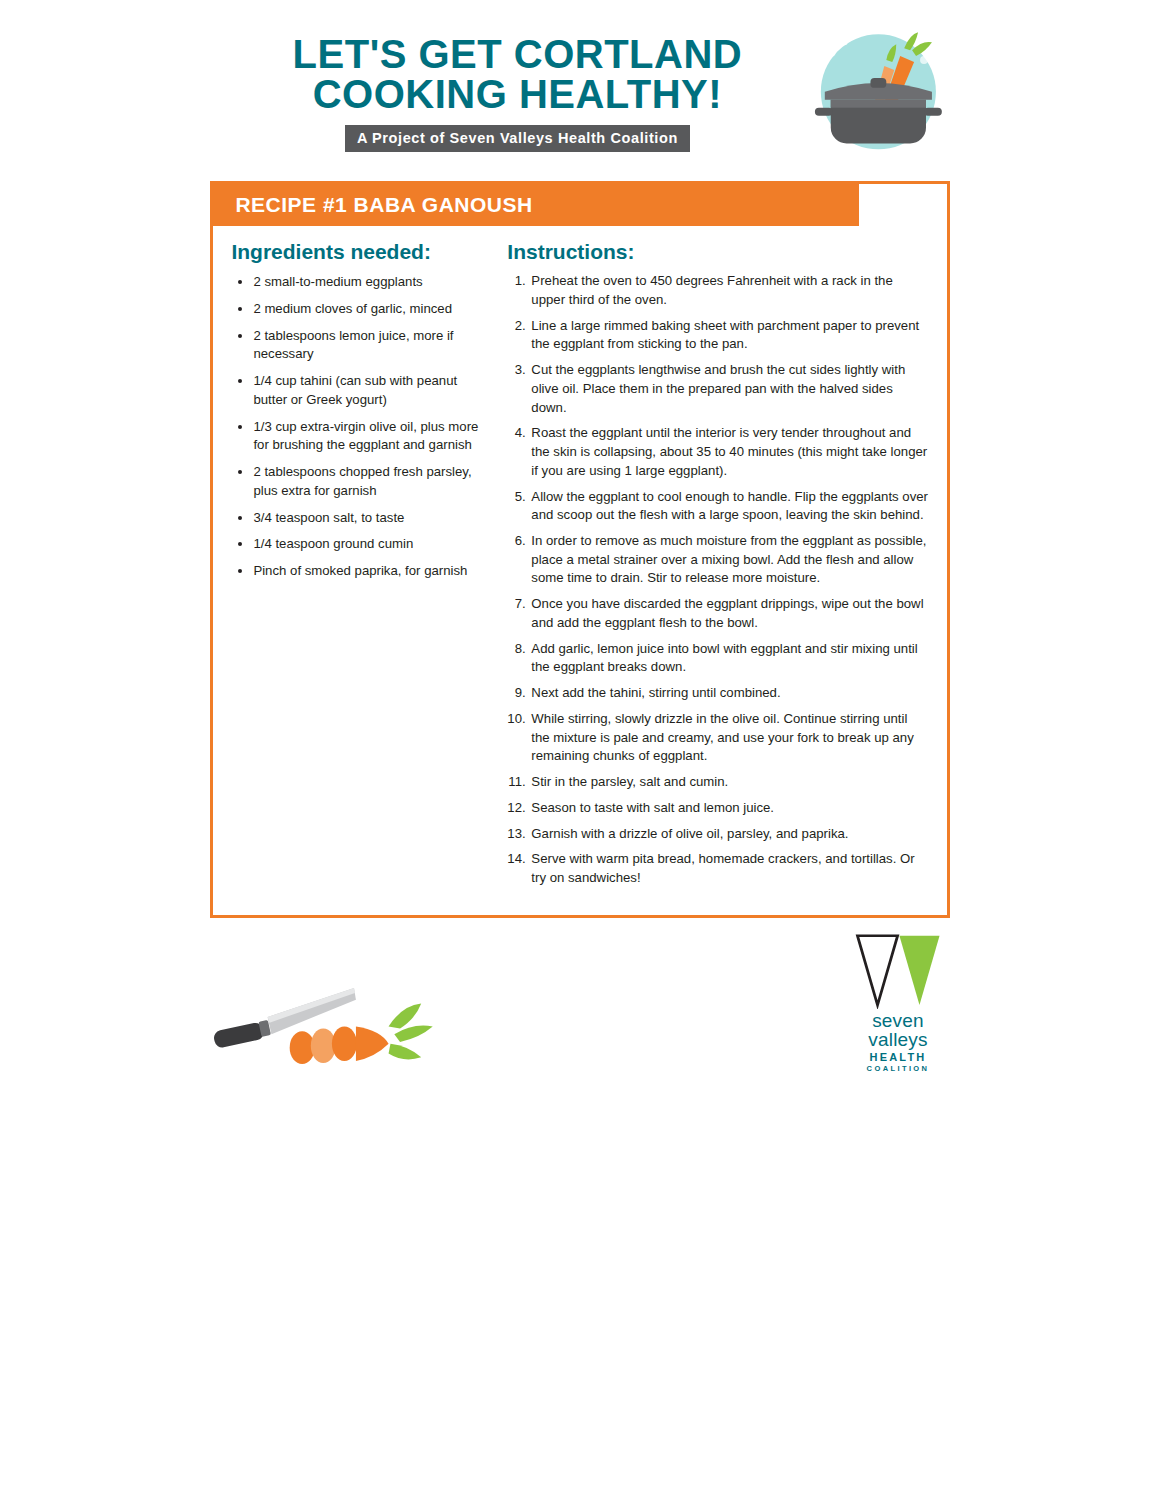Let's Get Cortland
Cooking Healthy!
A Project of Seven Valleys Health Coalition
Recipe #1 Baba Ganoush
Ingredients needed:
2 small-to-medium eggplants
2 medium cloves of garlic, minced
2 tablespoons lemon juice, more if necessary
1/4 cup tahini (can sub with peanut butter or Greek yogurt)
1/3 cup extra-virgin olive oil, plus more for brushing the eggplant and garnish
2 tablespoons chopped fresh parsley, plus extra for garnish
3/4 teaspoon salt, to taste
1/4 teaspoon ground cumin
Pinch of smoked paprika, for garnish
Instructions:
Preheat the oven to 450 degrees Fahrenheit with a rack in the upper third of the oven.
Line a large rimmed baking sheet with parchment paper to prevent the eggplant from sticking to the pan.
Cut the eggplants lengthwise and brush the cut sides lightly with olive oil. Place them in the prepared pan with the halved sides down.
Roast the eggplant until the interior is very tender throughout and the skin is collapsing, about 35 to 40 minutes (this might take longer if you are using 1 large eggplant).
Allow the eggplant to cool enough to handle. Flip the eggplants over and scoop out the flesh with a large spoon, leaving the skin behind.
In order to remove as much moisture from the eggplant as possible, place a metal strainer over a mixing bowl. Add the flesh and allow some time to drain. Stir to release more moisture.
Once you have discarded the eggplant drippings, wipe out the bowl and add the eggplant flesh to the bowl.
Add garlic, lemon juice into bowl with eggplant and stir mixing until the eggplant breaks down.
Next add the tahini, stirring until combined.
While stirring, slowly drizzle in the olive oil. Continue stirring until the mixture is pale and creamy, and use your fork to break up any remaining chunks of eggplant.
Stir in the parsley, salt and cumin.
Season to taste with salt and lemon juice.
Garnish with a drizzle of olive oil, parsley, and paprika.
Serve with warm pita bread, homemade crackers, and tortillas. Or try on sandwiches!
seven
valleys
HEALTHCOALITION